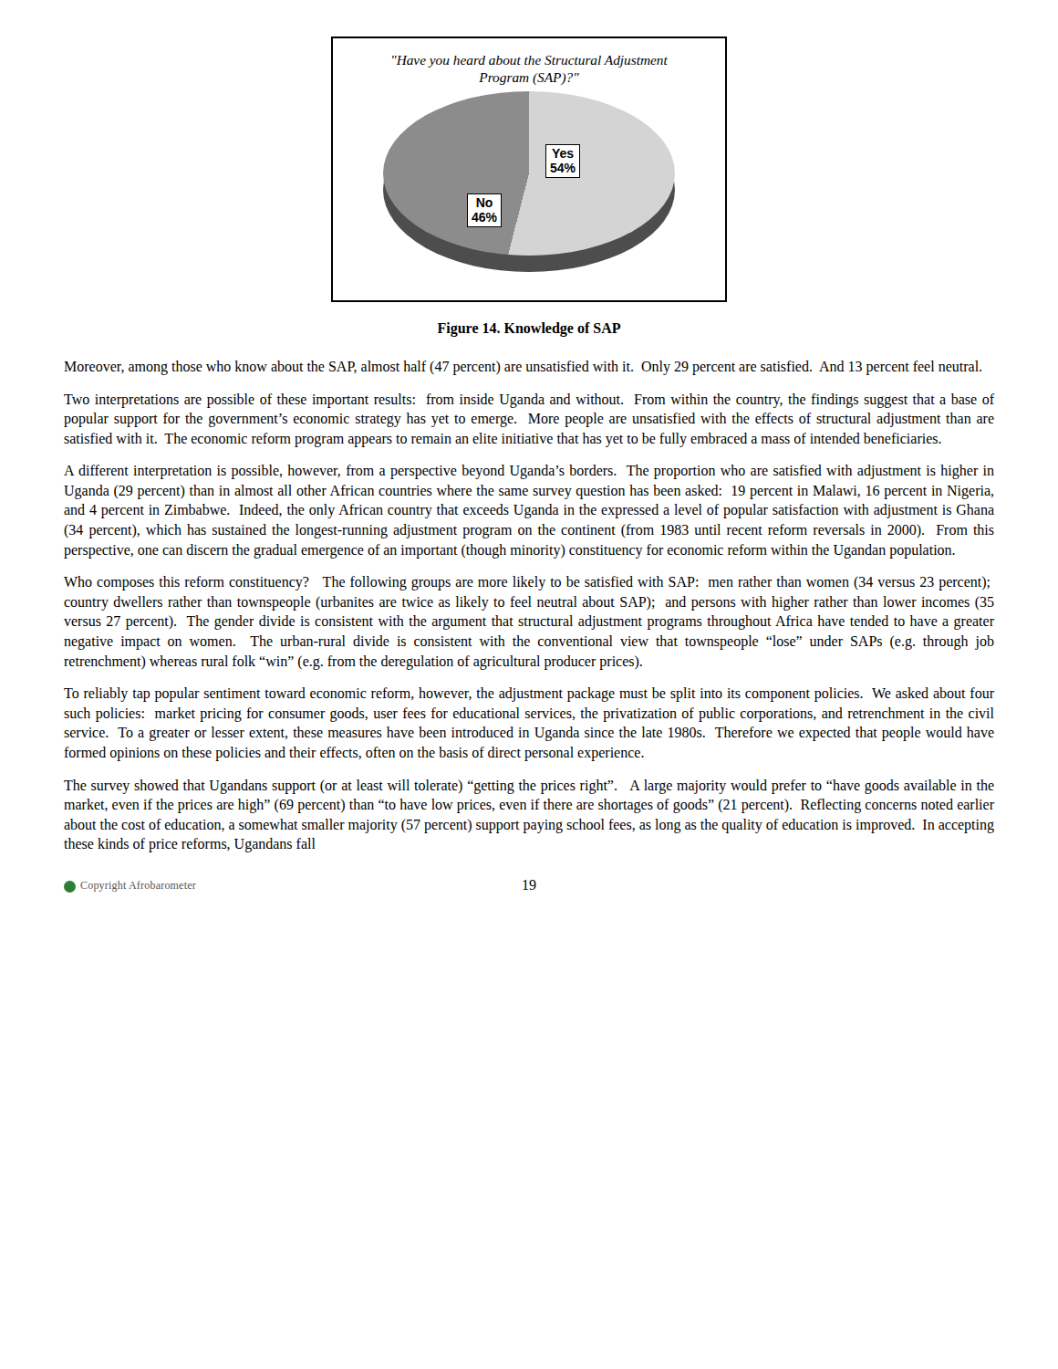"Have you heard about the Structural Adjustment
Program (SAP)?"
Yes
54%
No
46%
Figure 14. Knowledge of SAP
Moreover, among those who know about the SAP, almost half (47 percent) are unsatisfied with it. Only 29 percent are satisfied. And 13 percent feel neutral.
Two interpretations are possible of these important results: from inside Uganda and without. From within the country, the findings suggest that a base of popular support for the government’s economic strategy has yet to emerge. More people are unsatisfied with the effects of structural adjustment than are satisfied with it. The economic reform program appears to remain an elite initiative that has yet to be fully embraced a mass of intended beneficiaries.
A different interpretation is possible, however, from a perspective beyond Uganda’s borders. The proportion who are satisfied with adjustment is higher in Uganda (29 percent) than in almost all other African countries where the same survey question has been asked: 19 percent in Malawi, 16 percent in Nigeria, and 4 percent in Zimbabwe. Indeed, the only African country that exceeds Uganda in the expressed a level of popular satisfaction with adjustment is Ghana (34 percent), which has sustained the longest-running adjustment program on the continent (from 1983 until recent reform reversals in 2000). From this perspective, one can discern the gradual emergence of an important (though minority) constituency for economic reform within the Ugandan population.
Who composes this reform constituency? The following groups are more likely to be satisfied with SAP: men rather than women (34 versus 23 percent); country dwellers rather than townspeople (urbanites are twice as likely to feel neutral about SAP); and persons with higher rather than lower incomes (35 versus 27 percent). The gender divide is consistent with the argument that structural adjustment programs throughout Africa have tended to have a greater negative impact on women. The urban-rural divide is consistent with the conventional view that townspeople “lose” under SAPs (e.g. through job retrenchment) whereas rural folk “win” (e.g. from the deregulation of agricultural producer prices).
To reliably tap popular sentiment toward economic reform, however, the adjustment package must be split into its component policies. We asked about four such policies: market pricing for consumer goods, user fees for educational services, the privatization of public corporations, and retrenchment in the civil service. To a greater or lesser extent, these measures have been introduced in Uganda since the late 1980s. Therefore we expected that people would have formed opinions on these policies and their effects, often on the basis of direct personal experience.
The survey showed that Ugandans support (or at least will tolerate) “getting the prices right”. A large majority would prefer to “have goods available in the market, even if the prices are high” (69 percent) than “to have low prices, even if there are shortages of goods” (21 percent). Reflecting concerns noted earlier about the cost of education, a somewhat smaller majority (57 percent) support paying school fees, as long as the quality of education is improved. In accepting these kinds of price reforms, Ugandans fall
Copyright Afrobarometer 19